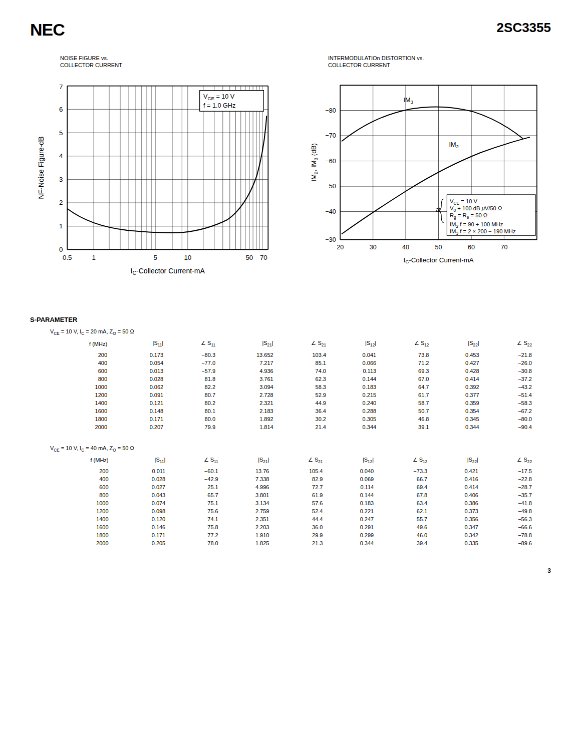NEC
2SC3355
NOISE FIGURE vs.
COLLECTOR CURRENT
0 1 2 3 4 5 6 7 0.5 1 5 10 50 70 IC-Collector Current-mA NF-Noise Figure-dB VCE = 10 V f = 1.0 GHz
INTERMODULATIOn DISTORTION vs.
COLLECTOR CURRENT
−80 −70 −60 −50 −40 −30 20 30 40 50 60 70 IC-Collector Current-mA IM2, IM3 (dB) IM3 IM2 at VCE = 10 V V0 + 100 dB μV/50 Ω Rg = Re = 50 Ω IM2 f = 90 + 100 MHz IM3 f = 2 × 200 − 190 MHz
S-PARAMETER
VCE = 10 V, IC = 20 mA, ZO = 50 Ω
| f (MHz) | /S 11 / | ∠ S 11 | /S 21 / | ∠ S 21 | /S 12 / | ∠ S 12 | /S 22 / | ∠ S 22 |
| --- | --- | --- | --- | --- | --- | --- | --- | --- |
| 200 | 0.173 | −80.3 | 13.652 | 103.4 | 0.041 | 73.8 | 0.453 | −21.8 |
| 400 | 0.054 | −77.0 | 7.217 | 85.1 | 0.066 | 71.2 | 0.427 | −26.0 |
| 600 | 0.013 | −57.9 | 4.936 | 74.0 | 0.113 | 69.3 | 0.428 | −30.8 |
| 800 | 0.028 | 81.8 | 3.761 | 62.3 | 0.144 | 67.0 | 0.414 | −37.2 |
| 1000 | 0.062 | 82.2 | 3.094 | 58.3 | 0.183 | 64.7 | 0.392 | −43.2 |
| 1200 | 0.091 | 80.7 | 2.728 | 52.9 | 0.215 | 61.7 | 0.377 | −51.4 |
| 1400 | 0.121 | 80.2 | 2.321 | 44.9 | 0.240 | 58.7 | 0.359 | −58.3 |
| 1600 | 0.148 | 80.1 | 2.183 | 36.4 | 0.288 | 50.7 | 0.354 | −67.2 |
| 1800 | 0.171 | 80.0 | 1.892 | 30.2 | 0.305 | 46.8 | 0.345 | −80.0 |
| 2000 | 0.207 | 79.9 | 1.814 | 21.4 | 0.344 | 39.1 | 0.344 | −90.4 |
VCE = 10 V, IC = 40 mA, ZO = 50 Ω
| f (MHz) | /S 11 / | ∠ S 11 | /S 21 / | ∠ S 21 | /S 12 / | ∠ S 12 | /S 22 / | ∠ S 22 |
| --- | --- | --- | --- | --- | --- | --- | --- | --- |
| 200 | 0.011 | −60.1 | 13.76 | 105.4 | 0.040 | −73.3 | 0.421 | −17.5 |
| 400 | 0.028 | −42.9 | 7.338 | 82.9 | 0.069 | 66.7 | 0.416 | −22.8 |
| 600 | 0.027 | 25.1 | 4.996 | 72.7 | 0.114 | 69.4 | 0.414 | −28.7 |
| 800 | 0.043 | 65.7 | 3.801 | 61.9 | 0.144 | 67.8 | 0.406 | −35.7 |
| 1000 | 0.074 | 75.1 | 3.134 | 57.6 | 0.183 | 63.4 | 0.386 | −41.8 |
| 1200 | 0.098 | 75.6 | 2.759 | 52.4 | 0.221 | 62.1 | 0.373 | −49.8 |
| 1400 | 0.120 | 74.1 | 2.351 | 44.4 | 0.247 | 55.7 | 0.356 | −56.3 |
| 1600 | 0.146 | 75.8 | 2.203 | 36.0 | 0.291 | 49.6 | 0.347 | −66.6 |
| 1800 | 0.171 | 77.2 | 1.910 | 29.9 | 0.299 | 46.0 | 0.342 | −78.8 |
| 2000 | 0.205 | 78.0 | 1.825 | 21.3 | 0.344 | 39.4 | 0.335 | −89.6 |
3